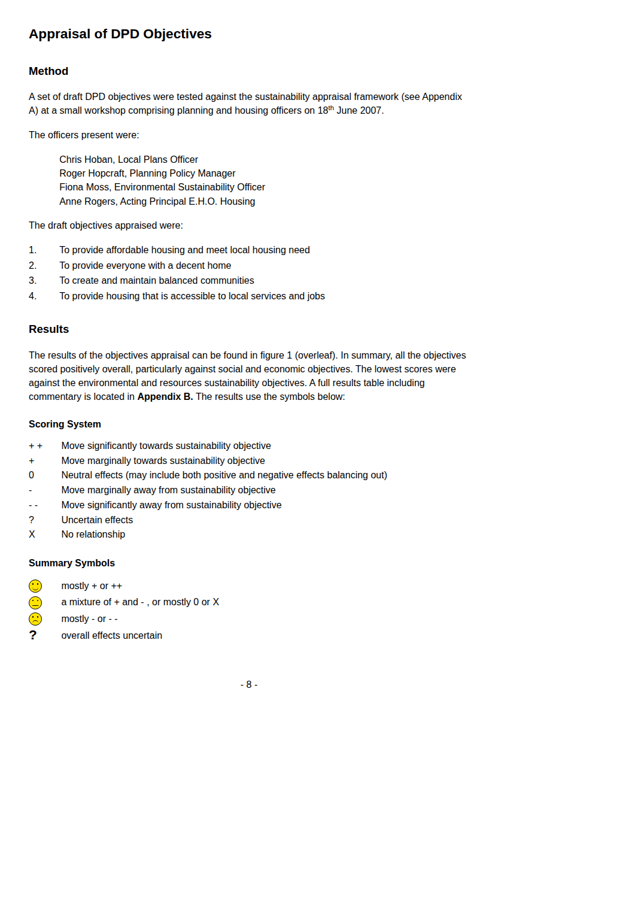Appraisal of DPD Objectives
Method
A set of draft DPD objectives were tested against the sustainability appraisal framework (see Appendix A) at a small workshop comprising planning and housing officers on 18th June 2007.
The officers present were:
Chris Hoban, Local Plans Officer
Roger Hopcraft, Planning Policy Manager
Fiona Moss, Environmental Sustainability Officer
Anne Rogers, Acting Principal E.H.O. Housing
The draft objectives appraised were:
1. To provide affordable housing and meet local housing need
2. To provide everyone with a decent home
3. To create and maintain balanced communities
4. To provide housing that is accessible to local services and jobs
Results
The results of the objectives appraisal can be found in figure 1 (overleaf). In summary, all the objectives scored positively overall, particularly against social and economic objectives. The lowest scores were against the environmental and resources sustainability objectives. A full results table including commentary is located in Appendix B. The results use the symbols below:
Scoring System
| + + | Move significantly towards sustainability objective |
| + | Move marginally towards sustainability objective |
| 0 | Neutral effects (may include both positive and negative effects balancing out) |
| - | Move marginally away from sustainability objective |
| - - | Move significantly away from sustainability objective |
| ? | Uncertain effects |
| X | No relationship |
Summary Symbols
| | mostly + or ++ |
| | a mixture of + and - , or mostly 0 or X |
| | mostly - or - - |
| ? | overall effects uncertain |
- 8 -